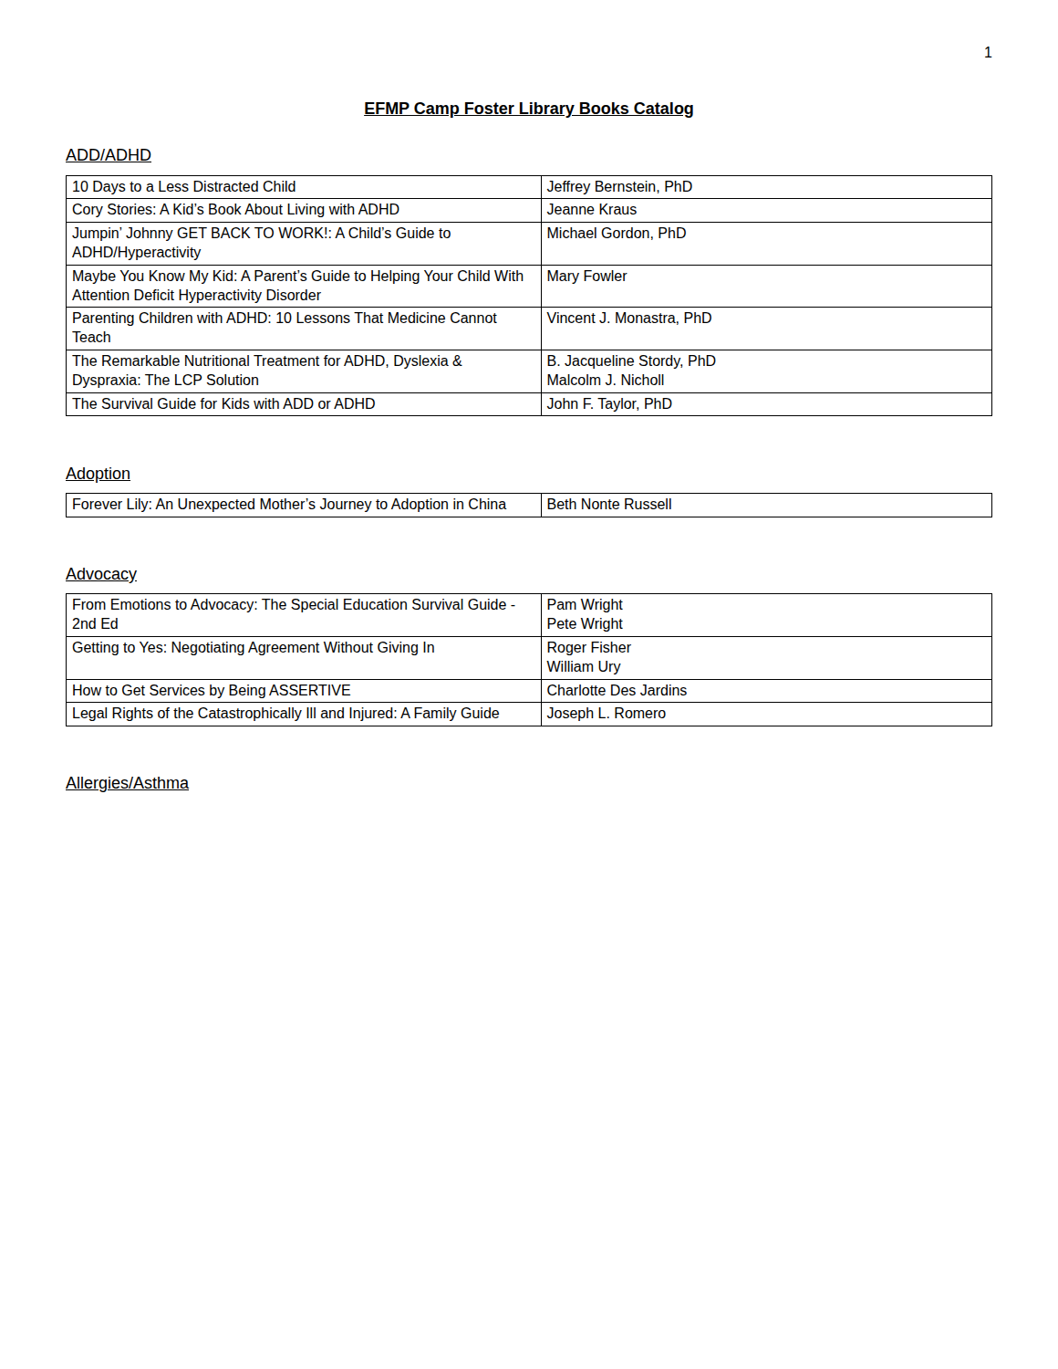1
EFMP Camp Foster Library Books Catalog
ADD/ADHD
| 10 Days to a Less Distracted Child | Jeffrey Bernstein, PhD |
| Cory Stories: A Kid’s Book About Living with ADHD | Jeanne Kraus |
| Jumpin’ Johnny GET BACK TO WORK!: A Child’s Guide to ADHD/Hyperactivity | Michael Gordon, PhD |
| Maybe You Know My Kid: A Parent’s Guide to Helping Your Child With Attention Deficit Hyperactivity Disorder | Mary Fowler |
| Parenting Children with ADHD: 10 Lessons That Medicine Cannot Teach | Vincent J. Monastra, PhD |
| The Remarkable Nutritional Treatment for ADHD, Dyslexia & Dyspraxia: The LCP Solution | B. Jacqueline Stordy, PhD Malcolm J. Nicholl |
| The Survival Guide for Kids with ADD or ADHD | John F. Taylor, PhD |
Adoption
| Forever Lily: An Unexpected Mother’s Journey to Adoption in China | Beth Nonte Russell |
Advocacy
| From Emotions to Advocacy: The Special Education Survival Guide - 2nd Ed | Pam Wright Pete Wright |
| Getting to Yes: Negotiating Agreement Without Giving In | Roger Fisher William Ury |
| How to Get Services by Being ASSERTIVE | Charlotte Des Jardins |
| Legal Rights of the Catastrophically Ill and Injured: A Family Guide | Joseph L. Romero |
Allergies/Asthma